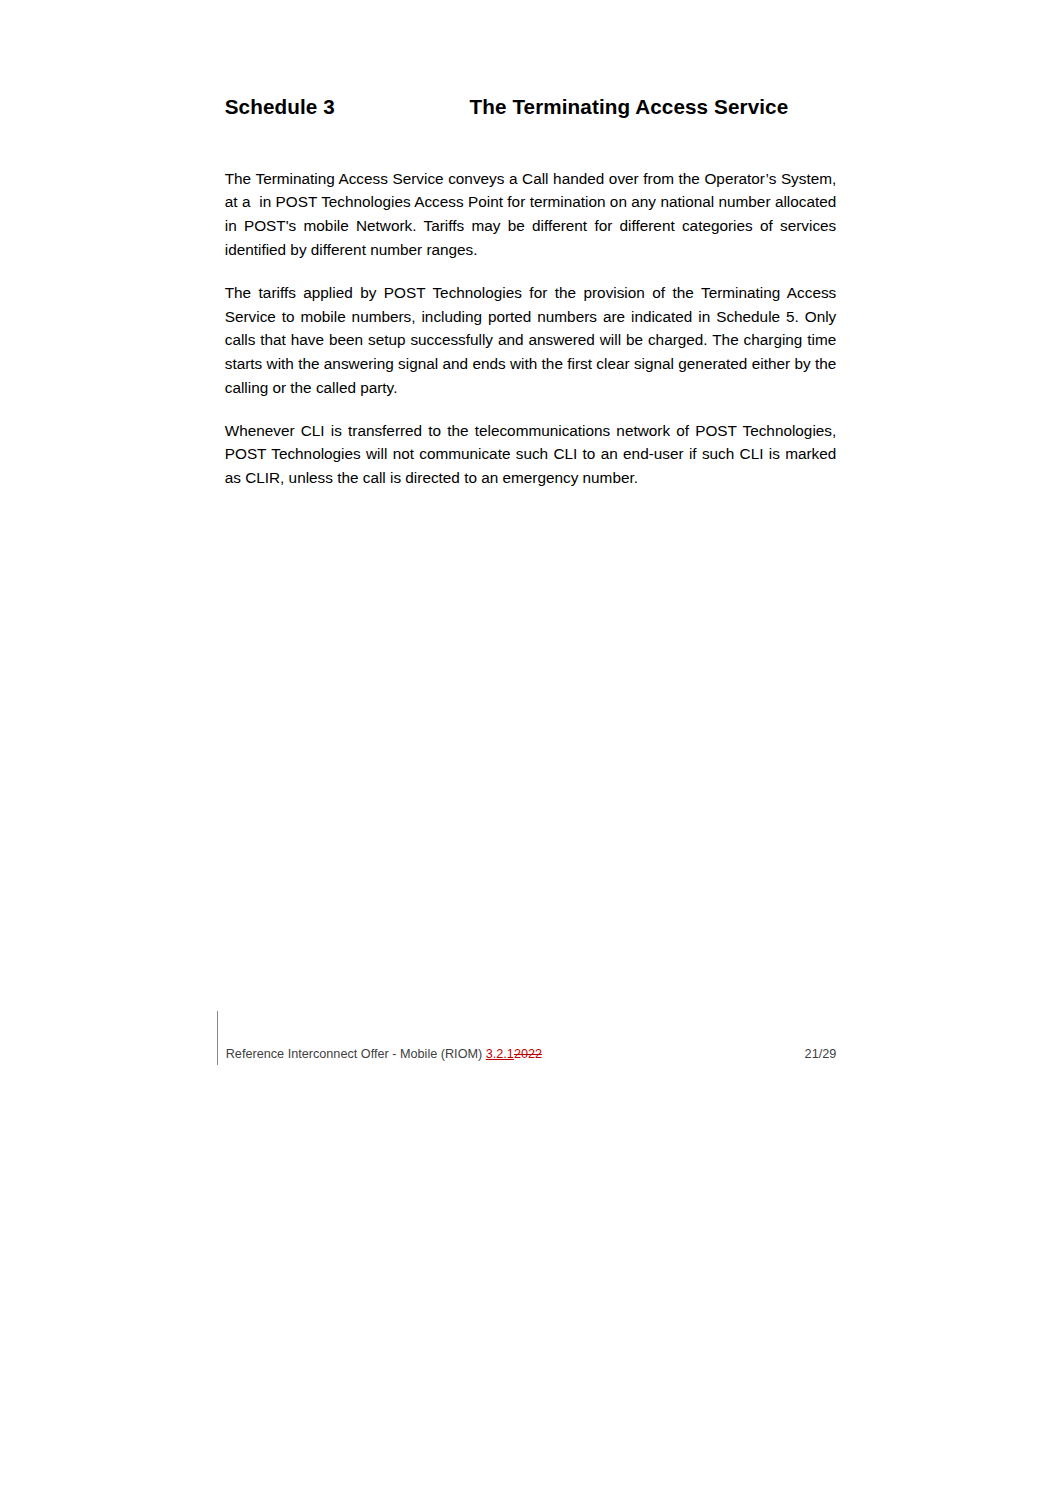Schedule 3 The Terminating Access Service
The Terminating Access Service conveys a Call handed over from the Operator’s System, at a in POST Technologies Access Point for termination on any national number allocated in POST's mobile Network. Tariffs may be different for different categories of services identified by different number ranges.
The tariffs applied by POST Technologies for the provision of the Terminating Access Service to mobile numbers, including ported numbers are indicated in Schedule 5. Only calls that have been setup successfully and answered will be charged. The charging time starts with the answering signal and ends with the first clear signal generated either by the calling or the called party.
Whenever CLI is transferred to the telecommunications network of POST Technologies, POST Technologies will not communicate such CLI to an end-user if such CLI is marked as CLIR, unless the call is directed to an emergency number.
Reference Interconnect Offer - Mobile (RIOM) 3.2.12022
21/29